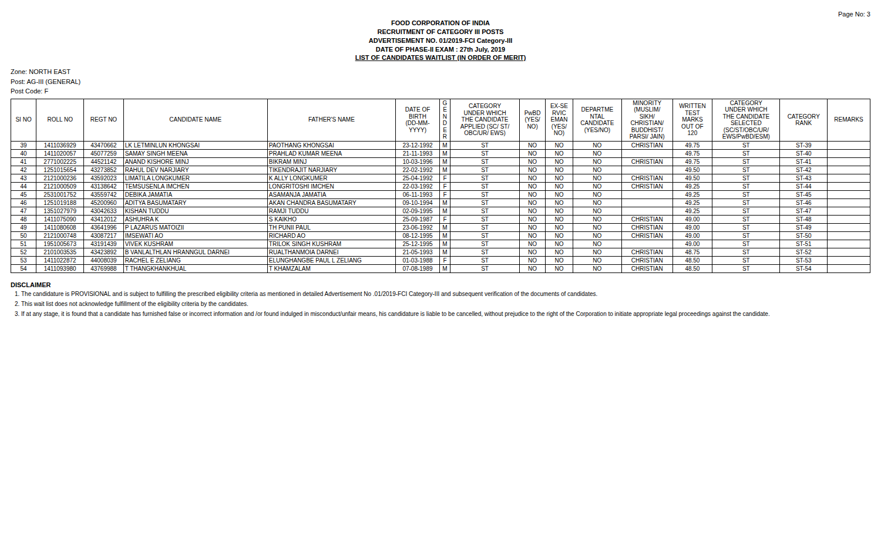Page No: 3
FOOD CORPORATION OF INDIA
RECRUITMENT OF CATEGORY III POSTS
ADVERTISEMENT NO. 01/2019-FCI Category-III
DATE OF PHASE-II EXAM : 27th July, 2019
LIST OF CANDIDATES WAITLIST (IN ORDER OF MERIT)
Zone: NORTH EAST
Post: AG-III (GENERAL)
Post Code: F
| SI NO | ROLL NO | REGT NO | CANDIDATE NAME | FATHER'S NAME | DATE OF BIRTH (DD-MM- YYYY) | G E N D E R | CATEGORY UNDER WHICH THE CANDIDATE APPLIED (SC/ ST/ OBC/UR/ EWS) | PwBD (YES/ NO) | EX-SE RVIC EMAN (YES/ NO) | DEPARTME NTAL CANDIDATE (YES/NO) | MINORITY (MUSLIM/ SIKH/ CHRISTIAN/ BUDDHIST/ PARSI/ JAIN) | WRITTEN TEST MARKS OUT OF 120 | CATEGORY UNDER WHICH THE CANDIDATE SELECTED (SC/ST/OBC/UR/ EWS/PwBD/ESM) | CATEGORY RANK | REMARKS |
| --- | --- | --- | --- | --- | --- | --- | --- | --- | --- | --- | --- | --- | --- | --- | --- |
| 39 | 1411036929 | 43470662 | LK LETMINLUN KHONGSAI | PAOTHANG KHONGSAI | 23-12-1992 | M | ST | NO | NO | NO | CHRISTIAN | 49.75 | ST | ST-39 | |
| 40 | 1411020057 | 45077259 | SAMAY SINGH MEENA | PRAHLAD KUMAR MEENA | 21-11-1993 | M | ST | NO | NO | NO | | 49.75 | ST | ST-40 | |
| 41 | 2771002225 | 44521142 | ANAND KISHORE MINJ | BIKRAM MINJ | 10-03-1996 | M | ST | NO | NO | NO | CHRISTIAN | 49.75 | ST | ST-41 | |
| 42 | 1251015654 | 43273852 | RAHUL DEV NARJIARY | TIKENDRAJIT NARJIARY | 22-02-1992 | M | ST | NO | NO | NO | | 49.50 | ST | ST-42 | |
| 43 | 2121000236 | 43592023 | LIMATILA LONGKUMER | K ALLY LONGKUMER | 25-04-1992 | F | ST | NO | NO | NO | CHRISTIAN | 49.50 | ST | ST-43 | |
| 44 | 2121000509 | 43138642 | TEMSUSENLA IMCHEN | LONGRITOSHI IMCHEN | 22-03-1992 | F | ST | NO | NO | NO | CHRISTIAN | 49.25 | ST | ST-44 | |
| 45 | 2531001752 | 43559742 | DEBIKA JAMATIA | ASAMANJA JAMATIA | 06-11-1993 | F | ST | NO | NO | NO | | 49.25 | ST | ST-45 | |
| 46 | 1251019188 | 45200960 | ADITYA BASUMATARY | AKAN CHANDRA BASUMATARY | 09-10-1994 | M | ST | NO | NO | NO | | 49.25 | ST | ST-46 | |
| 47 | 1351027979 | 43042633 | KISHAN TUDDU | RAMJI TUDDU | 02-09-1995 | M | ST | NO | NO | NO | | 49.25 | ST | ST-47 | |
| 48 | 1411075090 | 43412012 | ASHUHRA K | S KAIKHO | 25-09-1987 | F | ST | NO | NO | NO | CHRISTIAN | 49.00 | ST | ST-48 | |
| 49 | 1411080608 | 43641996 | P LAZARUS MATOIZII | TH PUNII PAUL | 23-06-1992 | M | ST | NO | NO | NO | CHRISTIAN | 49.00 | ST | ST-49 | |
| 50 | 2121000748 | 43087217 | IMSEWATI AO | RICHARD AO | 08-12-1995 | M | ST | NO | NO | NO | CHRISTIAN | 49.00 | ST | ST-50 | |
| 51 | 1951005673 | 43191439 | VIVEK KUSHRAM | TRILOK SINGH KUSHRAM | 25-12-1995 | M | ST | NO | NO | NO | | 49.00 | ST | ST-51 | |
| 52 | 2101003535 | 43423892 | B VANLALTHLAN HRANNGUL DARNEI | RUALTHANMOIA DARNEI | 21-05-1993 | M | ST | NO | NO | NO | CHRISTIAN | 48.75 | ST | ST-52 | |
| 53 | 1411022872 | 44008039 | RACHEL E ZELIANG | ELUNGHANGBE PAUL L ZELIANG | 01-03-1988 | F | ST | NO | NO | NO | CHRISTIAN | 48.50 | ST | ST-53 | |
| 54 | 1411093980 | 43769988 | T THANGKHANKHUAL | T KHAMZALAM | 07-08-1989 | M | ST | NO | NO | NO | CHRISTIAN | 48.50 | ST | ST-54 | |
DISCLAIMER
The candidature is PROVISIONAL and is subject to fulfilling the prescribed eligibility criteria as mentioned in detailed Advertisement No .01/2019-FCI Category-III and subsequent verification of the documents of candidates.
This wait list does not acknowledge fulfillment of the eligibility criteria by the candidates.
If at any stage, it is found that a candidate has furnished false or incorrect information and /or found indulged in misconduct/unfair means, his candidature is liable to be cancelled, without prejudice to the right of the Corporation to initiate appropriate legal proceedings against the candidate.